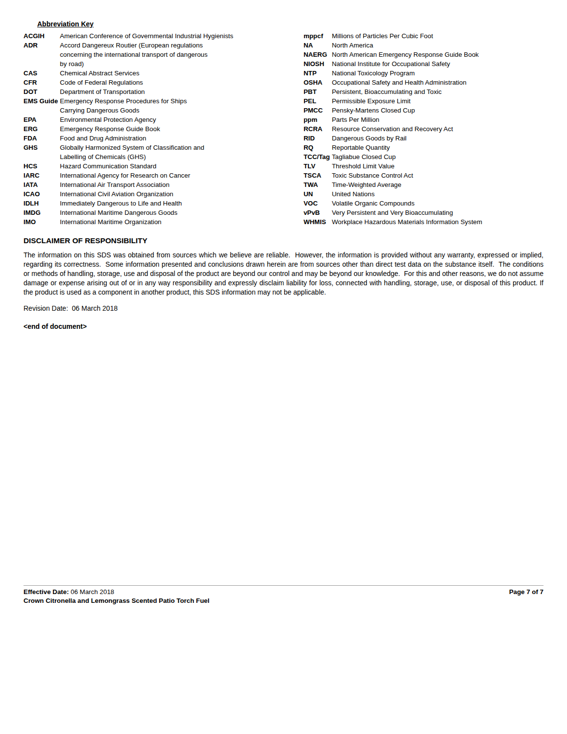Abbreviation Key
| ACGIH | American Conference of Governmental Industrial Hygienists | mppcf | Millions of Particles Per Cubic Foot |
| ADR | Accord Dangereux Routier (European regulations | NA | North America |
| | concerning the international transport of dangerous | NAERG | North American Emergency Response Guide Book |
| | by road) | NIOSH | National Institute for Occupational Safety |
| CAS | Chemical Abstract Services | NTP | National Toxicology Program |
| CFR | Code of Federal Regulations | OSHA | Occupational Safety and Health Administration |
| DOT | Department of Transportation | PBT | Persistent, Bioaccumulating and Toxic |
| EMS Guide | Emergency Response Procedures for Ships | PEL | Permissible Exposure Limit |
| | Carrying Dangerous Goods | PMCC | Pensky-Martens Closed Cup |
| EPA | Environmental Protection Agency | ppm | Parts Per Million |
| ERG | Emergency Response Guide Book | RCRA | Resource Conservation and Recovery Act |
| FDA | Food and Drug Administration | RID | Dangerous Goods by Rail |
| GHS | Globally Harmonized System of Classification and | RQ | Reportable Quantity |
| | Labelling of Chemicals (GHS) | TCC/Tag | Tagliabue Closed Cup |
| HCS | Hazard Communication Standard | TLV | Threshold Limit Value |
| IARC | International Agency for Research on Cancer | TSCA | Toxic Substance Control Act |
| IATA | International Air Transport Association | TWA | Time-Weighted Average |
| ICAO | International Civil Aviation Organization | UN | United Nations |
| IDLH | Immediately Dangerous to Life and Health | VOC | Volatile Organic Compounds |
| IMDG | International Maritime Dangerous Goods | vPvB | Very Persistent and Very Bioaccumulating |
| IMO | International Maritime Organization | WHMIS | Workplace Hazardous Materials Information System |
DISCLAIMER OF RESPONSIBILITY
The information on this SDS was obtained from sources which we believe are reliable. However, the information is provided without any warranty, expressed or implied, regarding its correctness. Some information presented and conclusions drawn herein are from sources other than direct test data on the substance itself. The conditions or methods of handling, storage, use and disposal of the product are beyond our control and may be beyond our knowledge. For this and other reasons, we do not assume damage or expense arising out of or in any way responsibility and expressly disclaim liability for loss, connected with handling, storage, use, or disposal of this product. If the product is used as a component in another product, this SDS information may not be applicable.
Revision Date: 06 March 2018
<end of document>
Effective Date: 06 March 2018
Crown Citronella and Lemongrass Scented Patio Torch Fuel
Page 7 of 7